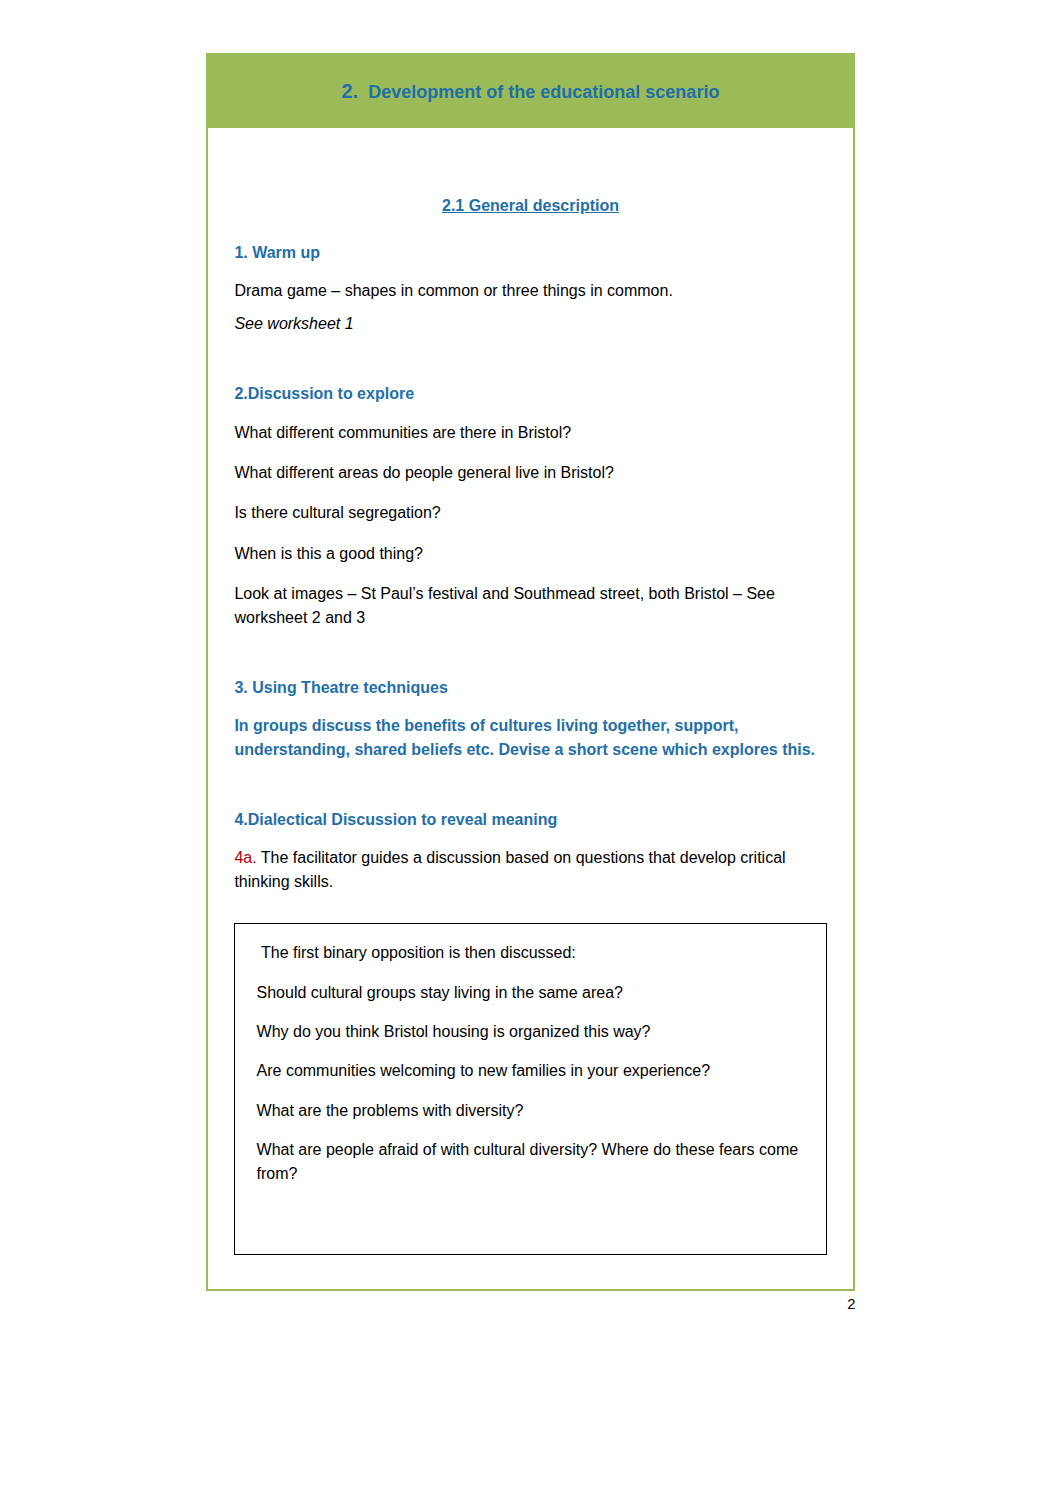2. Development of the educational scenario
2.1 General description
1. Warm up
Drama game – shapes in common or three things in common.
See worksheet 1
2.Discussion to explore
What different communities are there in Bristol?
What different areas do people general live in Bristol?
Is there cultural segregation?
When is this a good thing?
Look at images – St Paul’s festival and Southmead street, both Bristol – See worksheet 2 and 3
3. Using Theatre techniques
In groups discuss the benefits of cultures living together, support, understanding, shared beliefs etc. Devise a short scene which explores this.
4.Dialectical Discussion to reveal meaning
4a. The facilitator guides a discussion based on questions that develop critical thinking skills.
The first binary opposition is then discussed:
Should cultural groups stay living in the same area?
Why do you think Bristol housing is organized this way?
Are communities welcoming to new families in your experience?
What are the problems with diversity?
What are people afraid of with cultural diversity? Where do these fears come from?
2